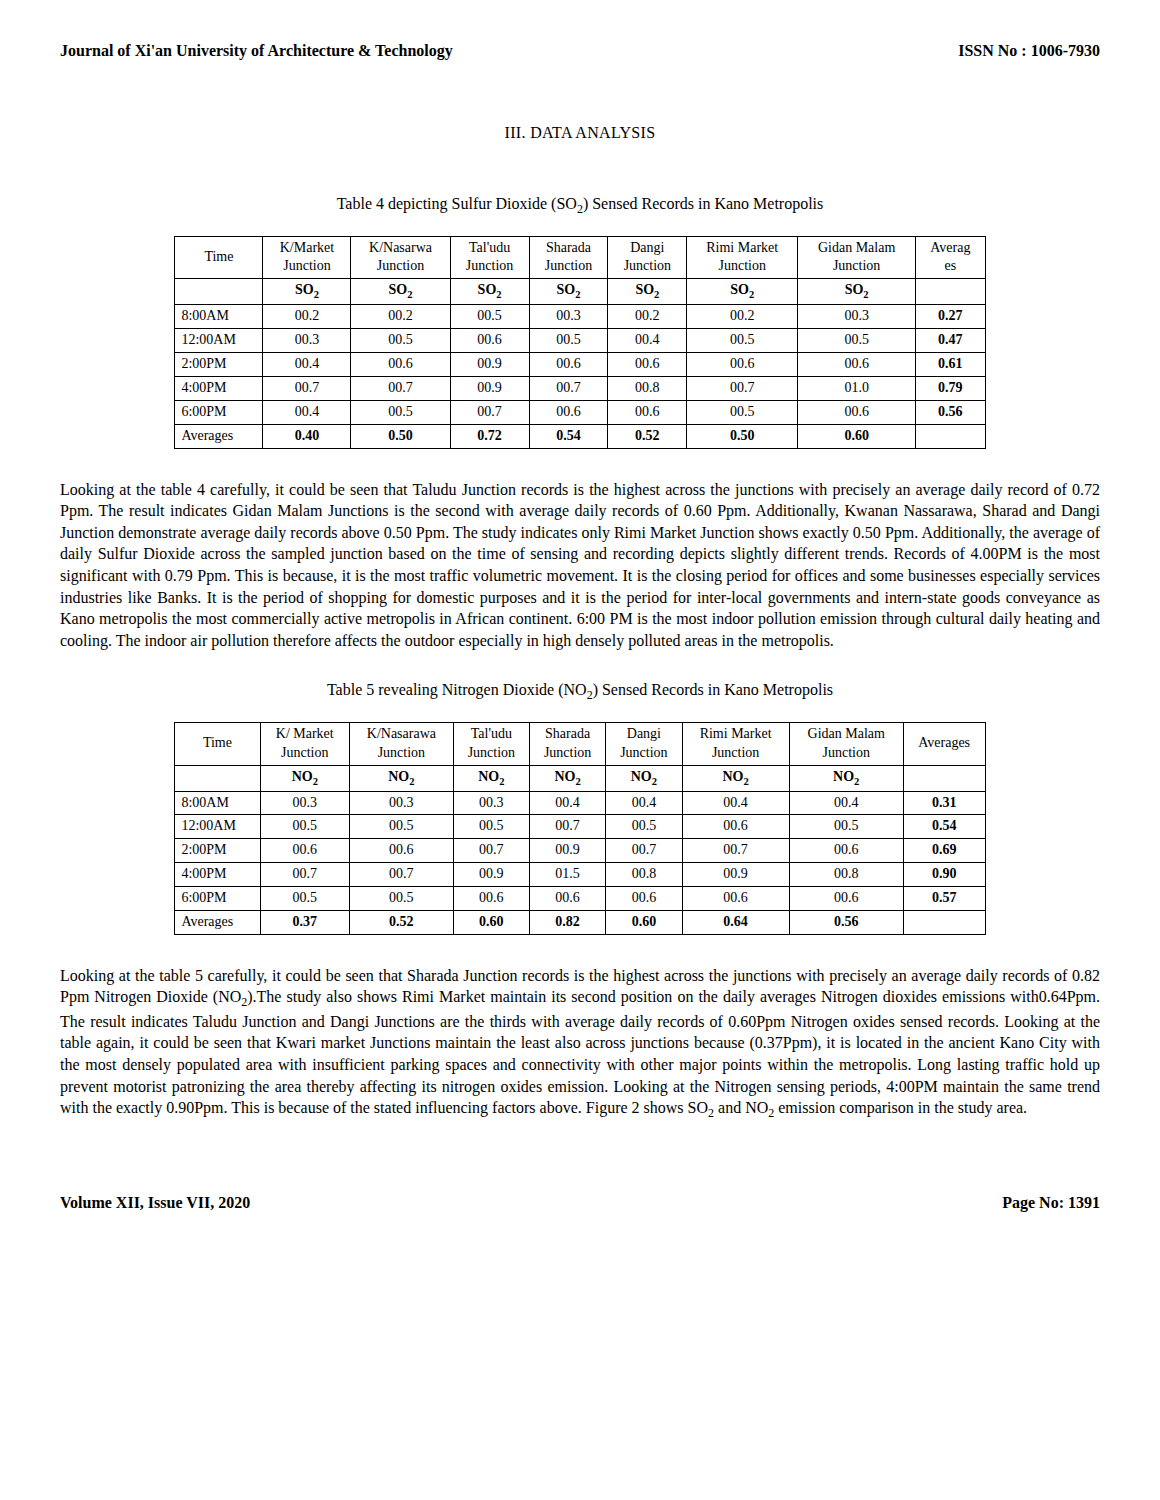Journal of Xi'an University of Architecture & Technology ISSN No : 1006-7930
III. DATA ANALYSIS
Table 4 depicting Sulfur Dioxide (SO2) Sensed Records in Kano Metropolis
| Time | K/Market Junction | K/Nasarwa Junction | Tal'udu Junction | Sharada Junction | Dangi Junction | Rimi Market Junction | Gidan Malam Junction | Averag es |
| --- | --- | --- | --- | --- | --- | --- | --- | --- |
| | SO 2 | SO 2 | SO 2 | SO 2 | SO 2 | SO 2 | SO 2 | |
| 8:00AM | 00.2 | 00.2 | 00.5 | 00.3 | 00.2 | 00.2 | 00.3 | 0.27 |
| 12:00AM | 00.3 | 00.5 | 00.6 | 00.5 | 00.4 | 00.5 | 00.5 | 0.47 |
| 2:00PM | 00.4 | 00.6 | 00.9 | 00.6 | 00.6 | 00.6 | 00.6 | 0.61 |
| 4:00PM | 00.7 | 00.7 | 00.9 | 00.7 | 00.8 | 00.7 | 01.0 | 0.79 |
| 6:00PM | 00.4 | 00.5 | 00.7 | 00.6 | 00.6 | 00.5 | 00.6 | 0.56 |
| Averages | 0.40 | 0.50 | 0.72 | 0.54 | 0.52 | 0.50 | 0.60 | |
Looking at the table 4 carefully, it could be seen that Taludu Junction records is the highest across the junctions with precisely an average daily record of 0.72 Ppm. The result indicates Gidan Malam Junctions is the second with average daily records of 0.60 Ppm. Additionally, Kwanan Nassarawa, Sharad and Dangi Junction demonstrate average daily records above 0.50 Ppm. The study indicates only Rimi Market Junction shows exactly 0.50 Ppm. Additionally, the average of daily Sulfur Dioxide across the sampled junction based on the time of sensing and recording depicts slightly different trends. Records of 4.00PM is the most significant with 0.79 Ppm. This is because, it is the most traffic volumetric movement. It is the closing period for offices and some businesses especially services industries like Banks. It is the period of shopping for domestic purposes and it is the period for inter-local governments and intern-state goods conveyance as Kano metropolis the most commercially active metropolis in African continent. 6:00 PM is the most indoor pollution emission through cultural daily heating and cooling. The indoor air pollution therefore affects the outdoor especially in high densely polluted areas in the metropolis.
Table 5 revealing Nitrogen Dioxide (NO2) Sensed Records in Kano Metropolis
| Time | K/ Market Junction | K/Nasarawa Junction | Tal'udu Junction | Sharada Junction | Dangi Junction | Rimi Market Junction | Gidan Malam Junction | Averages |
| --- | --- | --- | --- | --- | --- | --- | --- | --- |
| | NO 2 | NO 2 | NO 2 | NO 2 | NO 2 | NO 2 | NO 2 | |
| 8:00AM | 00.3 | 00.3 | 00.3 | 00.4 | 00.4 | 00.4 | 00.4 | 0.31 |
| 12:00AM | 00.5 | 00.5 | 00.5 | 00.7 | 00.5 | 00.6 | 00.5 | 0.54 |
| 2:00PM | 00.6 | 00.6 | 00.7 | 00.9 | 00.7 | 00.7 | 00.6 | 0.69 |
| 4:00PM | 00.7 | 00.7 | 00.9 | 01.5 | 00.8 | 00.9 | 00.8 | 0.90 |
| 6:00PM | 00.5 | 00.5 | 00.6 | 00.6 | 00.6 | 00.6 | 00.6 | 0.57 |
| Averages | 0.37 | 0.52 | 0.60 | 0.82 | 0.60 | 0.64 | 0.56 | |
Looking at the table 5 carefully, it could be seen that Sharada Junction records is the highest across the junctions with precisely an average daily records of 0.82 Ppm Nitrogen Dioxide (NO2).The study also shows Rimi Market maintain its second position on the daily averages Nitrogen dioxides emissions with0.64Ppm. The result indicates Taludu Junction and Dangi Junctions are the thirds with average daily records of 0.60Ppm Nitrogen oxides sensed records. Looking at the table again, it could be seen that Kwari market Junctions maintain the least also across junctions because (0.37Ppm), it is located in the ancient Kano City with the most densely populated area with insufficient parking spaces and connectivity with other major points within the metropolis. Long lasting traffic hold up prevent motorist patronizing the area thereby affecting its nitrogen oxides emission. Looking at the Nitrogen sensing periods, 4:00PM maintain the same trend with the exactly 0.90Ppm. This is because of the stated influencing factors above. Figure 2 shows SO2 and NO2 emission comparison in the study area.
Volume XII, Issue VII, 2020 Page No: 1391